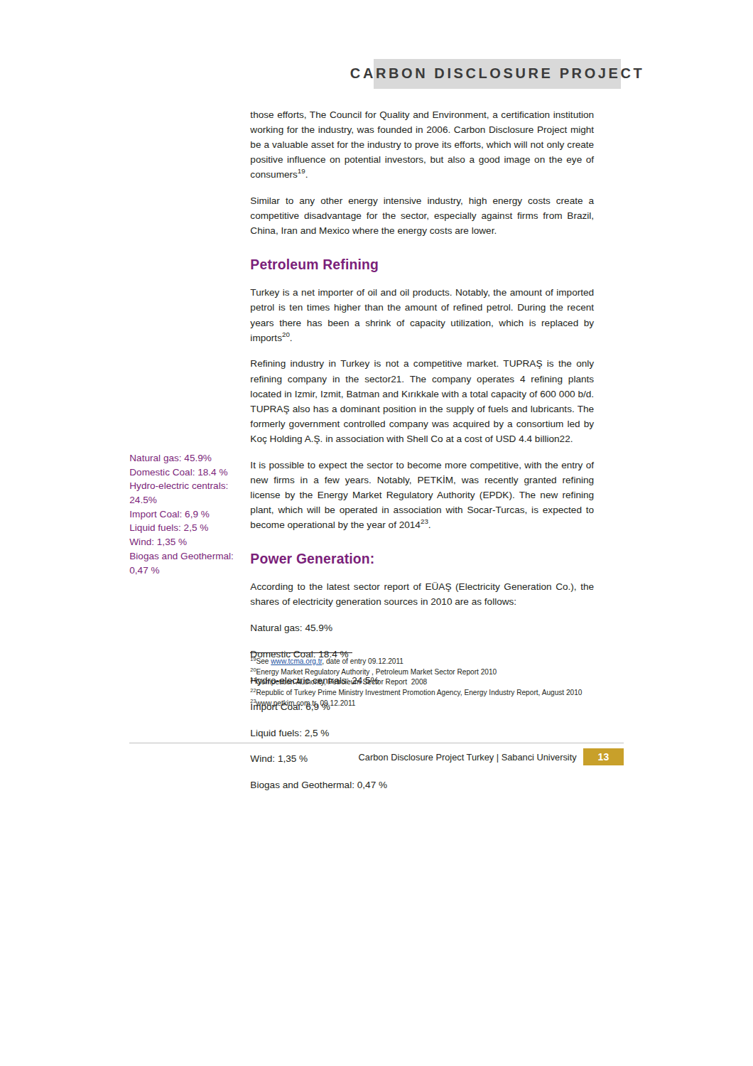CARBON DISCLOSURE PROJECT
those efforts, The Council for Quality and Environment, a certification institution working for the industry, was founded in 2006. Carbon Disclosure Project might be a valuable asset for the industry to prove its efforts, which will not only create positive influence on potential investors, but also a good image on the eye of consumers19.
Similar to any other energy intensive industry, high energy costs create a competitive disadvantage for the sector, especially against firms from Brazil, China, Iran and Mexico where the energy costs are lower.
Petroleum Refining
Turkey is a net importer of oil and oil products. Notably, the amount of imported petrol is ten times higher than the amount of refined petrol. During the recent years there has been a shrink of capacity utilization, which is replaced by imports20.
Refining industry in Turkey is not a competitive market. TUPRAŞ is the only refining company in the sector21. The company operates 4 refining plants located in Izmir, Izmit, Batman and Kırıkkale with a total capacity of 600 000 b/d. TUPRAŞ also has a dominant position in the supply of fuels and lubricants. The formerly government controlled company was acquired by a consortium led by Koç Holding A.Ş. in association with Shell Co at a cost of USD 4.4 billion22.
It is possible to expect the sector to become more competitive, with the entry of new firms in a few years. Notably, PETKİM, was recently granted refining license by the Energy Market Regulatory Authority (EPDK). The new refining plant, which will be operated in association with Socar-Turcas, is expected to become operational by the year of 201423.
Power Generation:
According to the latest sector report of EÜAŞ (Electricity Generation Co.), the shares of electricity generation sources in 2010 are as follows:
Natural gas: 45.9%
Domestic Coal: 18.4 %
Hydro-electric centrals: 24.5%
Import Coal: 6,9 %
Liquid fuels: 2,5 %
Wind: 1,35 %
Biogas and Geothermal: 0,47 %
As it is seen from those figures, natural gas is the main raw material used as a generation source in Turkey. Turkey has the highest consumption increase in natural gas after China. In the global context, the significance of the role of natural gas in power generation is expected to continue until 2020. With the rising costs of fossil fuels and ecological
Natural gas: 45.9%
Domestic Coal: 18.4 %
Hydro-electric centrals: 24.5%
Import Coal: 6,9 %
Liquid fuels: 2,5 %
Wind: 1,35 %
Biogas and Geothermal: 0,47 %
19See www.tcma.org.tr, date of entry 09.12.2011
20Energy Market Regulatory Authority , Petroleum Market Sector Report 2010
21Competition Authority, Petroleum Sector Report 2008
22Republic of Turkey Prime Ministry Investment Promotion Agency, Energy Industry Report, August 2010
23www.petkim.com.tr, 09.12.2011
Carbon Disclosure Project Turkey | Sabanci University
13